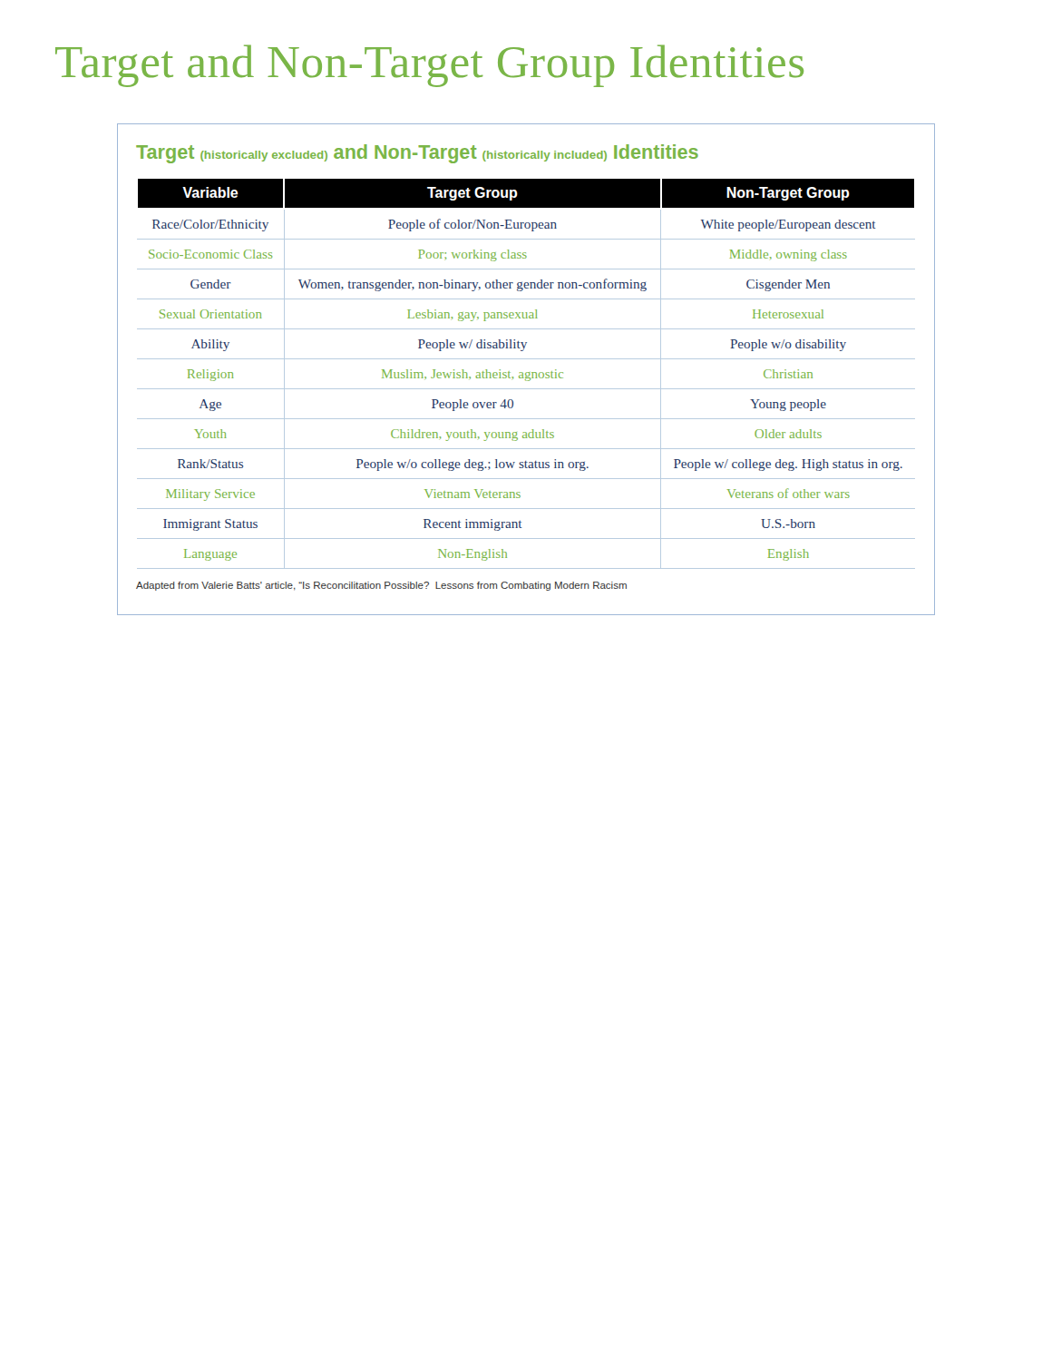Target and Non-Target Group Identities
Target (historically excluded) and Non-Target (historically included) Identities
| Variable | Target Group | Non-Target Group |
| --- | --- | --- |
| Race/Color/Ethnicity | People of color/Non-European | White people/European descent |
| Socio-Economic Class | Poor; working class | Middle, owning class |
| Gender | Women, transgender, non-binary, other gender non-conforming | Cisgender Men |
| Sexual Orientation | Lesbian, gay, pansexual | Heterosexual |
| Ability | People w/ disability | People w/o disability |
| Religion | Muslim, Jewish, atheist, agnostic | Christian |
| Age | People over 40 | Young people |
| Youth | Children, youth, young adults | Older adults |
| Rank/Status | People w/o college deg.; low status in org. | People w/ college deg. High status in org. |
| Military Service | Vietnam Veterans | Veterans of other wars |
| Immigrant Status | Recent immigrant | U.S.-born |
| Language | Non-English | English |
Adapted from Valerie Batts' article, “Is Reconcilitation Possible? Lessons from Combating Modern Racism